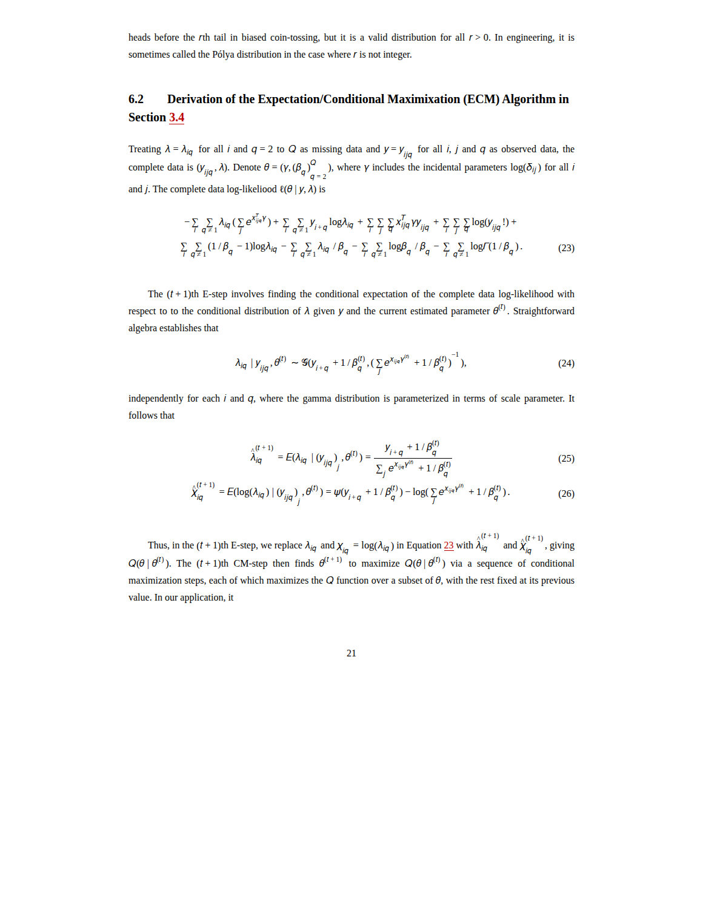heads before the rth tail in biased coin-tossing, but it is a valid distribution for all r>0. In engineering, it is sometimes called the Pólya distribution in the case where r is not integer.
6.2 Derivation of the Expectation/Conditional Maximixation (ECM) Algorithm in Section 3.4
Treating λ=λiq for all i and q=2 to Q as missing data and y=yijq for all i, j and q as observed data, the complete data is (yijq,λ). Denote θ=(γ,(βq)q=2Q), where γ includes the incidental parameters log(δij) for all i and j. The complete data log-likeliood ℓ(θ|y,λ) is
− ∑i ∑q≠1 λiq ( ∑j exijqTγ ) + ∑i ∑q≠1 yi+q logλiq + ∑i ∑j ∑q xijqT γ yijq + ∑i ∑j ∑q log(yijq!) + ∑i ∑q≠1 (1/βq−1) logλiq − ∑i ∑q≠1 λiq/βq − ∑i ∑q≠1 logβq/βq − ∑i ∑q≠1 logΓ(1/βq) . (23)
The (t+1)th E-step involves finding the conditional expectation of the complete data log-likelihood with respect to to the conditional distribution of λ given y and the current estimated parameter θ(t). Straightforward algebra establishes that
λiq | yijq , θ(t) ∼ 𝒢 ( yi+q + 1/βq(t) , ( ∑j exijqγ(t) + 1/βq(t) ) −1 ) , (24)
independently for each i and q, where the gamma distribution is parameterized in terms of scale parameter. It follows that
λ^iq(t+1) = E ( λiq | (yijq)j , θ(t) ) = yi+q+1/βq(t) ∑jexijqγ(t)+1/βq(t) (25) χ^iq(t+1) = E ( log(λiq) | (yijq)j , θ(t) ) = ψ ( yi+q+1/βq(t) ) − log ( ∑j exijqγ(t) + 1/βq(t) ) . (26)
Thus, in the (t+1)th E-step, we replace λiq and χiq=log(λiq) in Equation 23 with λ^iq(t+1) and χ^iq(t+1), giving Q(θ|θ(t)). The (t+1)th CM-step then finds θ(t+1) to maximize Q(θ|θ(t)) via a sequence of conditional maximization steps, each of which maximizes the Q function over a subset of θ, with the rest fixed at its previous value. In our application, it
21